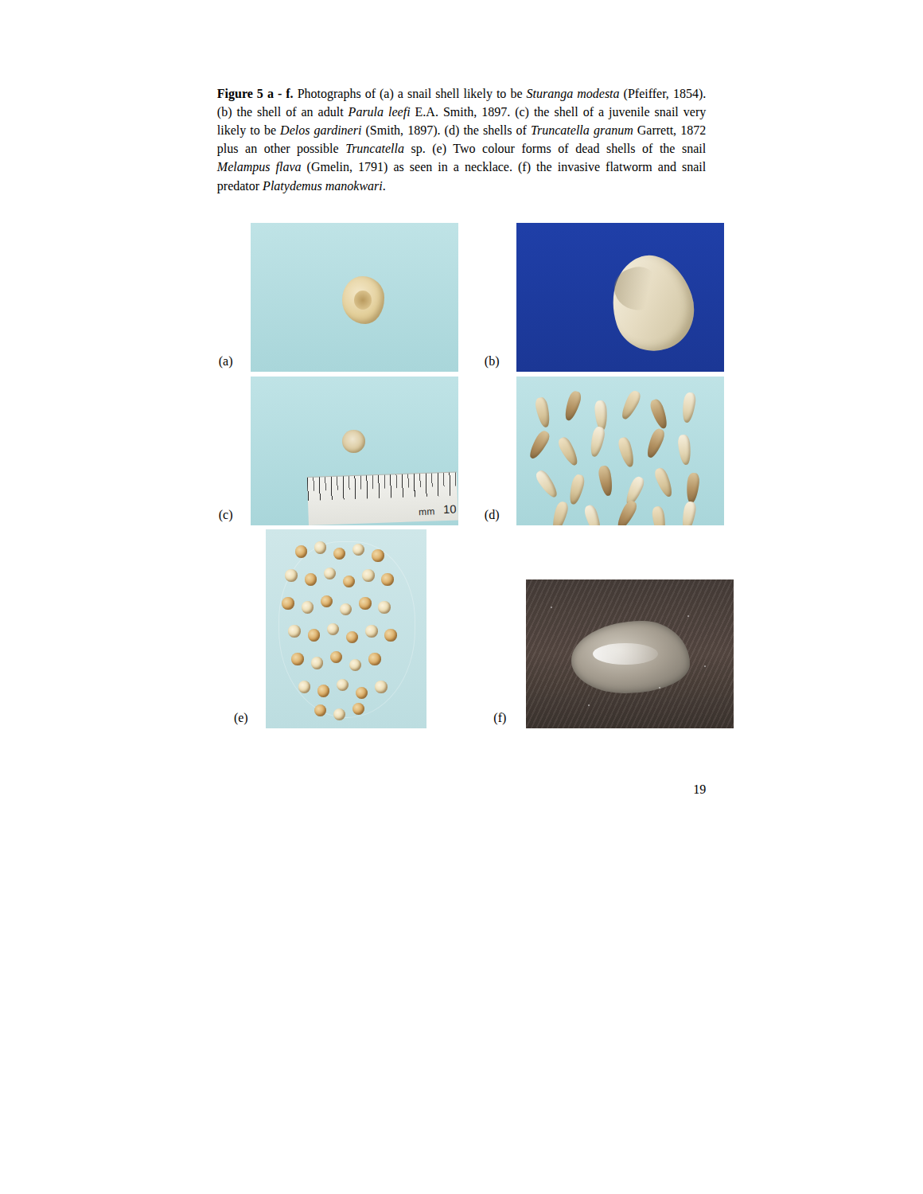Figure 5 a - f. Photographs of (a) a snail shell likely to be Sturanga modesta (Pfeiffer, 1854). (b) the shell of an adult Parula leefi E.A. Smith, 1897. (c) the shell of a juvenile snail very likely to be Delos gardineri (Smith, 1897). (d) the shells of Truncatella granum Garrett, 1872 plus an other possible Truncatella sp. (e) Two colour forms of dead shells of the snail Melampus flava (Gmelin, 1791) as seen in a necklace. (f) the invasive flatworm and snail predator Platydemus manokwari.
(a)
(b)
(c)
mm
10
(d)
(e)
(f)
19